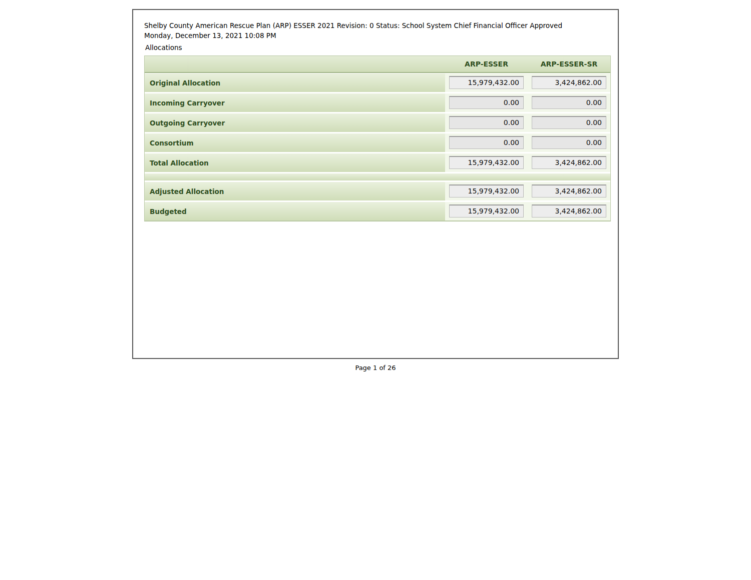Shelby County American Rescue Plan (ARP) ESSER 2021 Revision: 0 Status: School System Chief Financial Officer Approved Monday, December 13, 2021 10:08 PM
Allocations
| | ARP-ESSER | ARP-ESSER-SR |
| --- | --- | --- |
| Original Allocation | 15,979,432.00 | 3,424,862.00 |
| Incoming Carryover | 0.00 | 0.00 |
| Outgoing Carryover | 0.00 | 0.00 |
| Consortium | 0.00 | 0.00 |
| Total Allocation | 15,979,432.00 | 3,424,862.00 |
| Adjusted Allocation | 15,979,432.00 | 3,424,862.00 |
| Budgeted | 15,979,432.00 | 3,424,862.00 |
Page 1 of 26